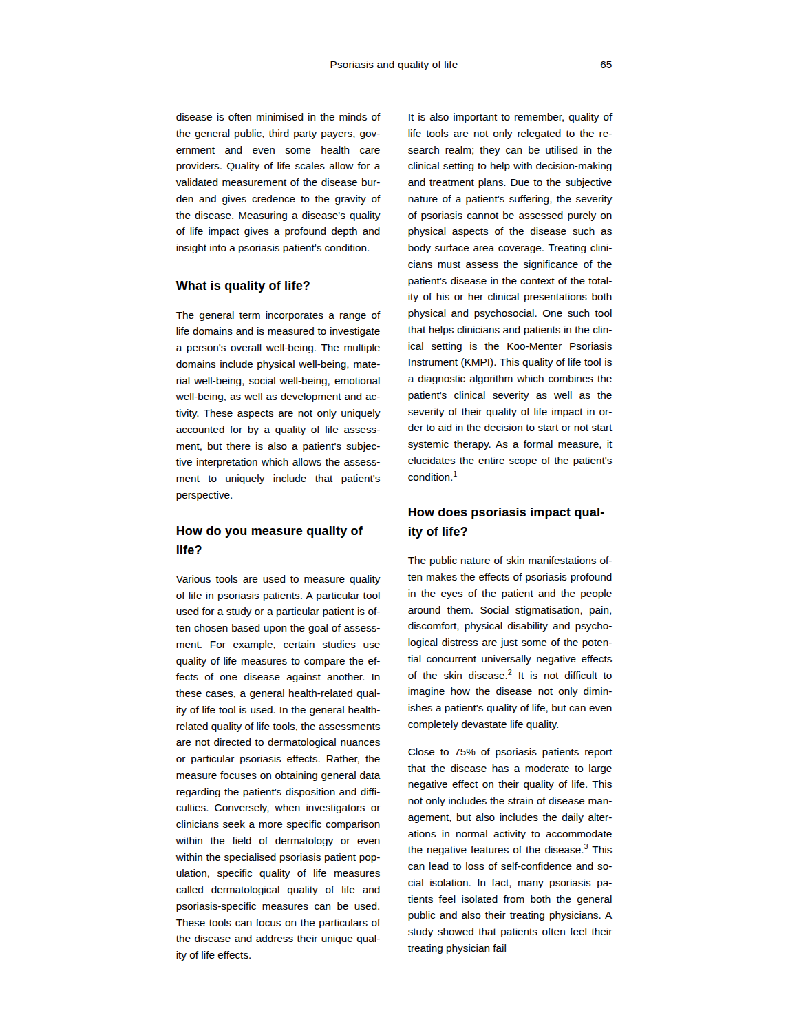Psoriasis and quality of life 65
disease is often minimised in the minds of the general public, third party payers, government and even some health care providers. Quality of life scales allow for a validated measurement of the disease burden and gives credence to the gravity of the disease. Measuring a disease's quality of life impact gives a profound depth and insight into a psoriasis patient's condition.
What is quality of life?
The general term incorporates a range of life domains and is measured to investigate a person's overall well-being. The multiple domains include physical well-being, material well-being, social well-being, emotional well-being, as well as development and activity. These aspects are not only uniquely accounted for by a quality of life assessment, but there is also a patient's subjective interpretation which allows the assessment to uniquely include that patient's perspective.
How do you measure quality of life?
Various tools are used to measure quality of life in psoriasis patients. A particular tool used for a study or a particular patient is often chosen based upon the goal of assessment. For example, certain studies use quality of life measures to compare the effects of one disease against another. In these cases, a general health-related quality of life tool is used. In the general health-related quality of life tools, the assessments are not directed to dermatological nuances or particular psoriasis effects. Rather, the measure focuses on obtaining general data regarding the patient's disposition and difficulties. Conversely, when investigators or clinicians seek a more specific comparison within the field of dermatology or even within the specialised psoriasis patient population, specific quality of life measures called dermatological quality of life and psoriasis-specific measures can be used. These tools can focus on the particulars of the disease and address their unique quality of life effects.
It is also important to remember, quality of life tools are not only relegated to the research realm; they can be utilised in the clinical setting to help with decision-making and treatment plans. Due to the subjective nature of a patient's suffering, the severity of psoriasis cannot be assessed purely on physical aspects of the disease such as body surface area coverage. Treating clinicians must assess the significance of the patient's disease in the context of the totality of his or her clinical presentations both physical and psychosocial. One such tool that helps clinicians and patients in the clinical setting is the Koo-Menter Psoriasis Instrument (KMPI). This quality of life tool is a diagnostic algorithm which combines the patient's clinical severity as well as the severity of their quality of life impact in order to aid in the decision to start or not start systemic therapy. As a formal measure, it elucidates the entire scope of the patient's condition.1
How does psoriasis impact quality of life?
The public nature of skin manifestations often makes the effects of psoriasis profound in the eyes of the patient and the people around them. Social stigmatisation, pain, discomfort, physical disability and psychological distress are just some of the potential concurrent universally negative effects of the skin disease.2 It is not difficult to imagine how the disease not only diminishes a patient's quality of life, but can even completely devastate life quality.
Close to 75% of psoriasis patients report that the disease has a moderate to large negative effect on their quality of life. This not only includes the strain of disease management, but also includes the daily alterations in normal activity to accommodate the negative features of the disease.3 This can lead to loss of self-confidence and social isolation. In fact, many psoriasis patients feel isolated from both the general public and also their treating physicians. A study showed that patients often feel their treating physician fail